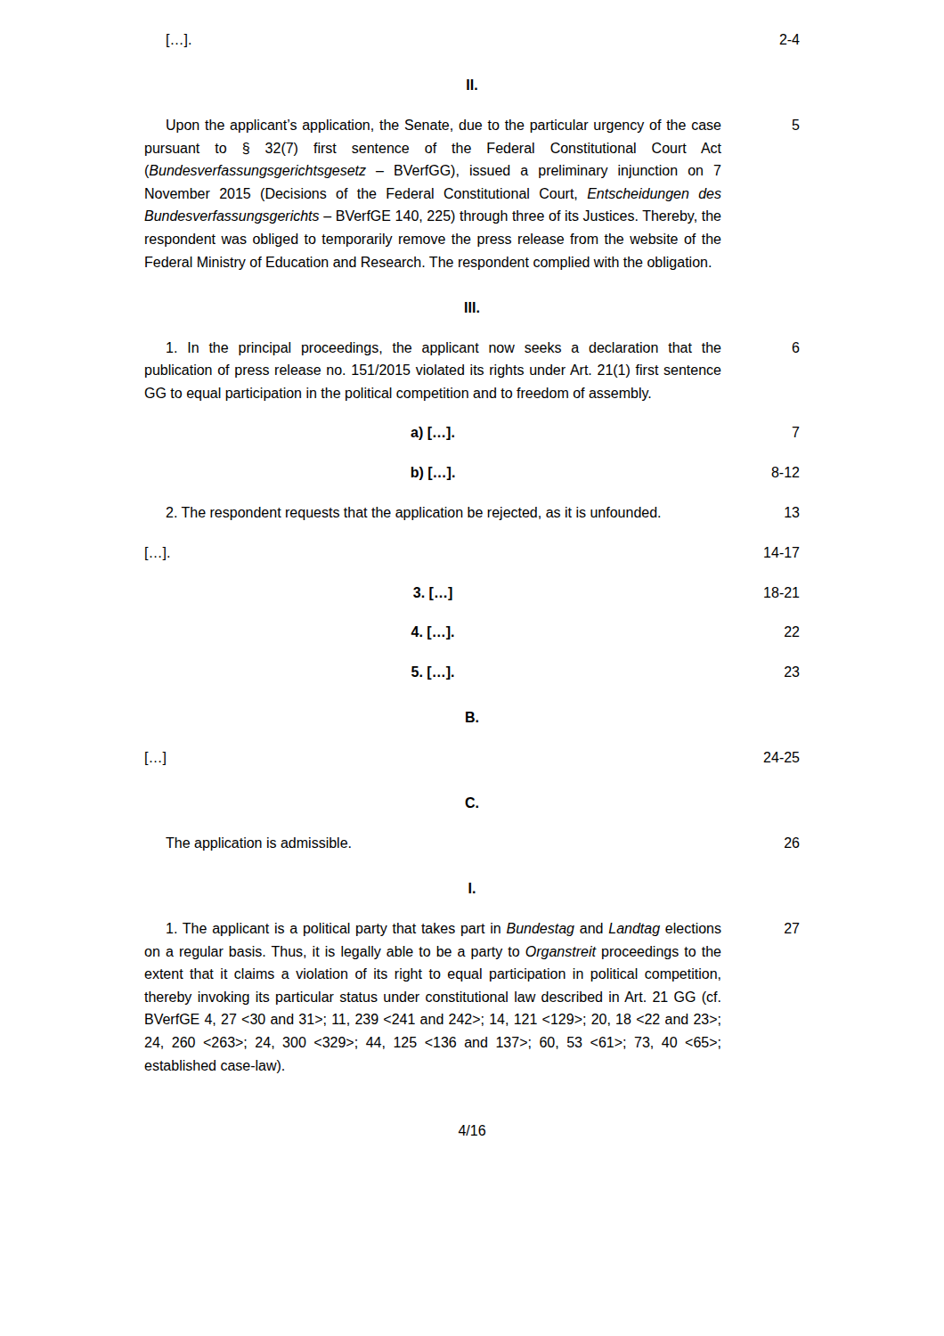[…].
2-4
II.
Upon the applicant’s application, the Senate, due to the particular urgency of the case pursuant to § 32(7) first sentence of the Federal Constitutional Court Act (Bundesverfassungsgerichtsgesetz – BVerfGG), issued a preliminary injunction on 7 November 2015 (Decisions of the Federal Constitutional Court, Entscheidungen des Bundesverfassungsgerichts – BVerfGE 140, 225) through three of its Justices. Thereby, the respondent was obliged to temporarily remove the press release from the website of the Federal Ministry of Education and Research. The respondent complied with the obligation.
5
III.
1. In the principal proceedings, the applicant now seeks a declaration that the publication of press release no. 151/2015 violated its rights under Art. 21(1) first sentence GG to equal participation in the political competition and to freedom of assembly.
6
a) […].
7
b) […].
8-12
2. The respondent requests that the application be rejected, as it is unfounded.
13
[…].
14-17
3. […]
18-21
4. […].
22
5. […].
23
B.
[…]
24-25
C.
The application is admissible.
26
I.
1. The applicant is a political party that takes part in Bundestag and Landtag elections on a regular basis. Thus, it is legally able to be a party to Organstreit proceedings to the extent that it claims a violation of its right to equal participation in political competition, thereby invoking its particular status under constitutional law described in Art. 21 GG (cf. BVerfGE 4, 27 <30 and 31>; 11, 239 <241 and 242>; 14, 121 <129>; 20, 18 <22 and 23>; 24, 260 <263>; 24, 300 <329>; 44, 125 <136 and 137>; 60, 53 <61>; 73, 40 <65>; established case-law).
27
4/16